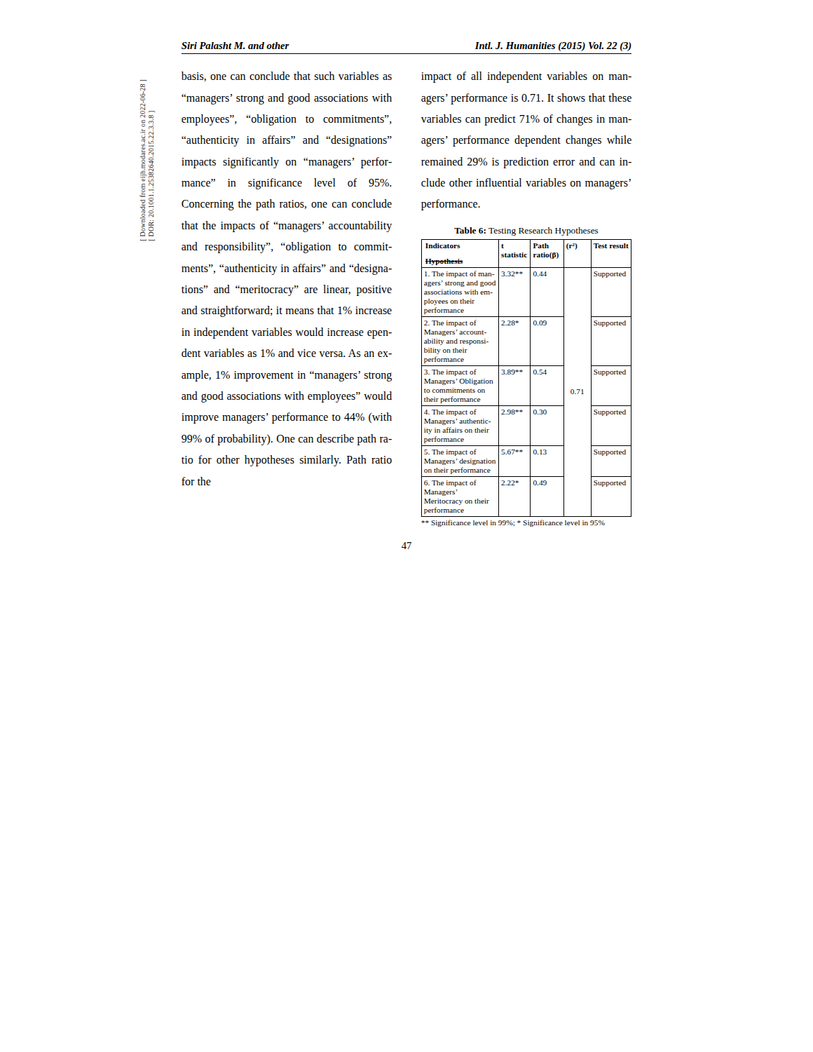[ Downloaded from eijh.modares.ac.ir on 2022-06-28 ]
[ DOR: 20.1001.1.25382640.2015.22.3.3.8 ]
Siri Palasht M. and other
Intl. J. Humanities (2015) Vol. 22 (3)
basis, one can conclude that such variables as “managers’ strong and good associations with employees”, “obligation to commitments”, “authenticity in affairs” and “designations” impacts significantly on “managers’ performance” in significance level of 95%. Concerning the path ratios, one can conclude that the impacts of “managers’ accountability and responsibility”, “obligation to commitments”, “authenticity in affairs” and “designations” and “meritocracy” are linear, positive and straightforward; it means that 1% increase in independent variables would increase ependent variables as 1% and vice versa. As an example, 1% improvement in “managers’ strong and good associations with employees” would improve managers’ performance to 44% (with 99% of probability). One can describe path ratio for other hypotheses similarly. Path ratio for the
impact of all independent variables on managers’ performance is 0.71. It shows that these variables can predict 71% of changes in managers’ performance dependent changes while remained 29% is prediction error and can include other influential variables on managers’ performance.
Table 6: Testing Research Hypotheses
| Indicators Hypothesis | t statistic | Path ratio(β) | (r²) | Test result |
| --- | --- | --- | --- | --- |
| 1. The impact of managers’ strong and good associations with employees on their performance | 3.32** | 0.44 | 0.71 | Supported |
| 2. The impact of Managers’ accountability and responsibility on their performance | 2.28* | 0.09 | Supported |
| 3. The impact of Managers’ Obligation to commitments on their performance | 3.89** | 0.54 | Supported |
| 4. The impact of Managers’ authenticity in affairs on their performance | 2.98** | 0.30 | Supported |
| 5. The impact of Managers’ designation on their performance | 5.67** | 0.13 | Supported |
| 6. The impact of Managers’ Meritocracy on their performance | 2.22* | 0.49 | Supported |
** Significance level in 99%; * Significance level in 95%
47